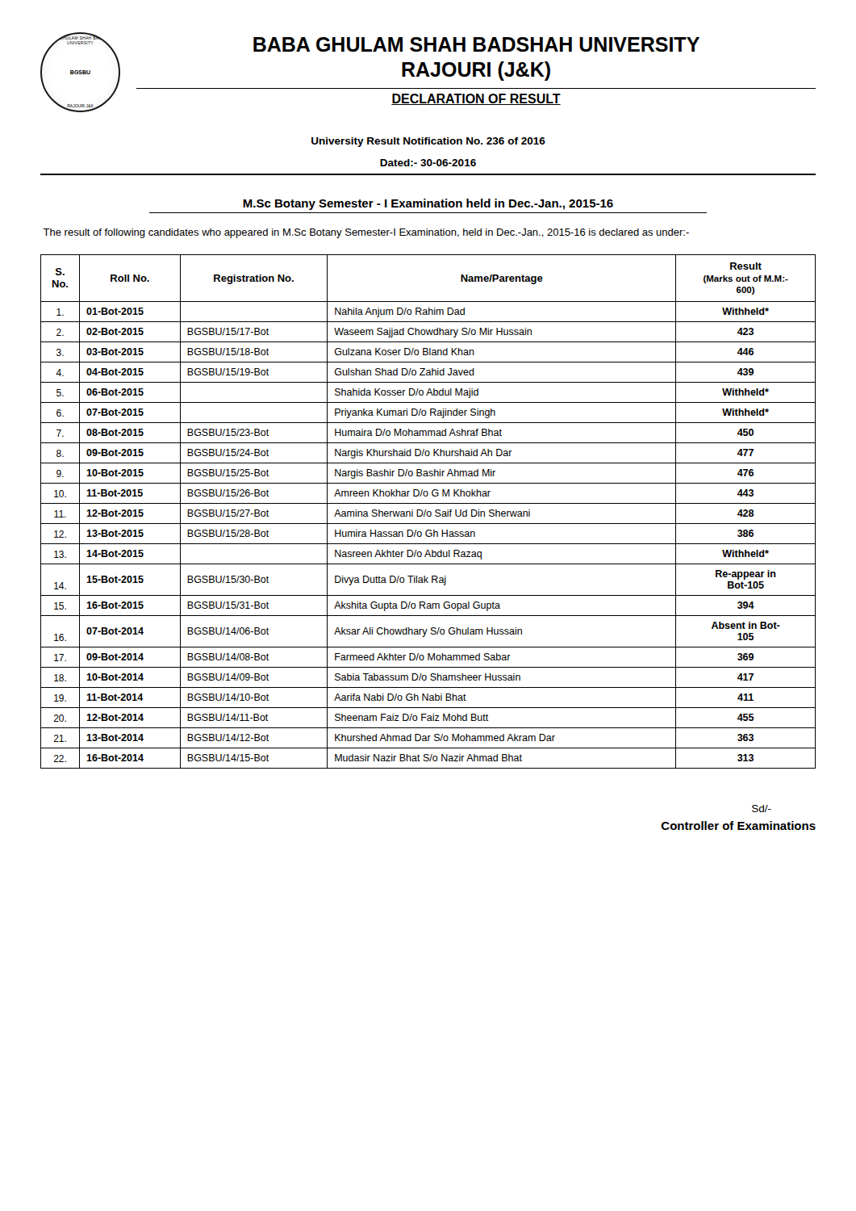BABA GHULAM SHAH BADSHAH UNIVERSITY
BGSBU
RAJOURI J&K
BABA GHULAM SHAH BADSHAH UNIVERSITY
RAJOURI (J&K)
DECLARATION OF RESULT
University Result Notification No. 236 of 2016
Dated:- 30-06-2016
M.Sc Botany Semester - I Examination held in Dec.-Jan., 2015-16
The result of following candidates who appeared in M.Sc Botany Semester-I Examination, held in Dec.-Jan., 2015-16 is declared as under:-
| S. No. | Roll No. | Registration No. | Name/Parentage | Result (Marks out of M.M:- 600) |
| --- | --- | --- | --- | --- |
| 1. | 01-Bot-2015 | | Nahila Anjum D/o Rahim Dad | Withheld* |
| 2. | 02-Bot-2015 | BGSBU/15/17-Bot | Waseem Sajjad Chowdhary S/o Mir Hussain | 423 |
| 3. | 03-Bot-2015 | BGSBU/15/18-Bot | Gulzana Koser D/o Bland Khan | 446 |
| 4. | 04-Bot-2015 | BGSBU/15/19-Bot | Gulshan Shad D/o Zahid Javed | 439 |
| 5. | 06-Bot-2015 | | Shahida Kosser D/o Abdul Majid | Withheld* |
| 6. | 07-Bot-2015 | | Priyanka Kumari D/o Rajinder Singh | Withheld* |
| 7. | 08-Bot-2015 | BGSBU/15/23-Bot | Humaira D/o Mohammad Ashraf Bhat | 450 |
| 8. | 09-Bot-2015 | BGSBU/15/24-Bot | Nargis Khurshaid D/o Khurshaid Ah Dar | 477 |
| 9. | 10-Bot-2015 | BGSBU/15/25-Bot | Nargis Bashir D/o Bashir Ahmad Mir | 476 |
| 10. | 11-Bot-2015 | BGSBU/15/26-Bot | Amreen Khokhar D/o G M Khokhar | 443 |
| 11. | 12-Bot-2015 | BGSBU/15/27-Bot | Aamina Sherwani D/o Saif Ud Din Sherwani | 428 |
| 12. | 13-Bot-2015 | BGSBU/15/28-Bot | Humira Hassan D/o Gh Hassan | 386 |
| 13. | 14-Bot-2015 | | Nasreen Akhter D/o Abdul Razaq | Withheld* |
| 14. | 15-Bot-2015 | BGSBU/15/30-Bot | Divya Dutta D/o Tilak Raj | Re-appear in Bot-105 |
| 15. | 16-Bot-2015 | BGSBU/15/31-Bot | Akshita Gupta D/o Ram Gopal Gupta | 394 |
| 16. | 07-Bot-2014 | BGSBU/14/06-Bot | Aksar Ali Chowdhary S/o Ghulam Hussain | Absent in Bot- 105 |
| 17. | 09-Bot-2014 | BGSBU/14/08-Bot | Farmeed Akhter D/o Mohammed Sabar | 369 |
| 18. | 10-Bot-2014 | BGSBU/14/09-Bot | Sabia Tabassum D/o Shamsheer Hussain | 417 |
| 19. | 11-Bot-2014 | BGSBU/14/10-Bot | Aarifa Nabi D/o Gh Nabi Bhat | 411 |
| 20. | 12-Bot-2014 | BGSBU/14/11-Bot | Sheenam Faiz D/o Faiz Mohd Butt | 455 |
| 21. | 13-Bot-2014 | BGSBU/14/12-Bot | Khurshed Ahmad Dar S/o Mohammed Akram Dar | 363 |
| 22. | 16-Bot-2014 | BGSBU/14/15-Bot | Mudasir Nazir Bhat S/o Nazir Ahmad Bhat | 313 |
Sd/-
Controller of Examinations